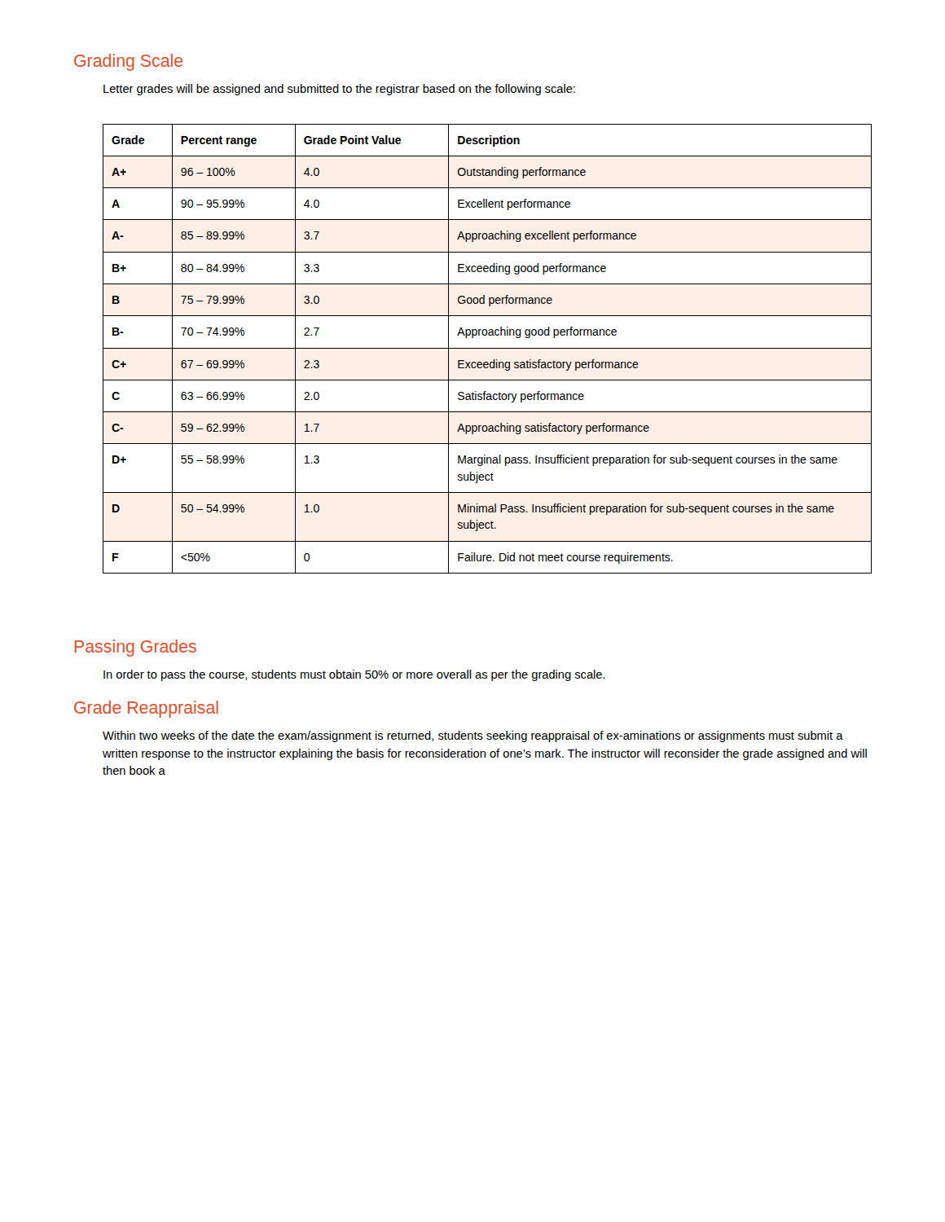Grading Scale
Letter grades will be assigned and submitted to the registrar based on the following scale:
| Grade | Percent range | Grade Point Value | Description |
| --- | --- | --- | --- |
| A+ | 96 – 100% | 4.0 | Outstanding performance |
| A | 90 – 95.99% | 4.0 | Excellent performance |
| A- | 85 – 89.99% | 3.7 | Approaching excellent performance |
| B+ | 80 – 84.99% | 3.3 | Exceeding good performance |
| B | 75 – 79.99% | 3.0 | Good performance |
| B- | 70 – 74.99% | 2.7 | Approaching good performance |
| C+ | 67 – 69.99% | 2.3 | Exceeding satisfactory performance |
| C | 63 – 66.99% | 2.0 | Satisfactory performance |
| C- | 59 – 62.99% | 1.7 | Approaching satisfactory performance |
| D+ | 55 – 58.99% | 1.3 | Marginal pass. Insufficient preparation for sub-sequent courses in the same subject |
| D | 50 – 54.99% | 1.0 | Minimal Pass. Insufficient preparation for sub-sequent courses in the same subject. |
| F | <50% | 0 | Failure. Did not meet course requirements. |
Passing Grades
In order to pass the course, students must obtain 50% or more overall as per the grading scale.
Grade Reappraisal
Within two weeks of the date the exam/assignment is returned, students seeking reappraisal of ex-aminations or assignments must submit a written response to the instructor explaining the basis for reconsideration of one’s mark. The instructor will reconsider the grade assigned and will then book a